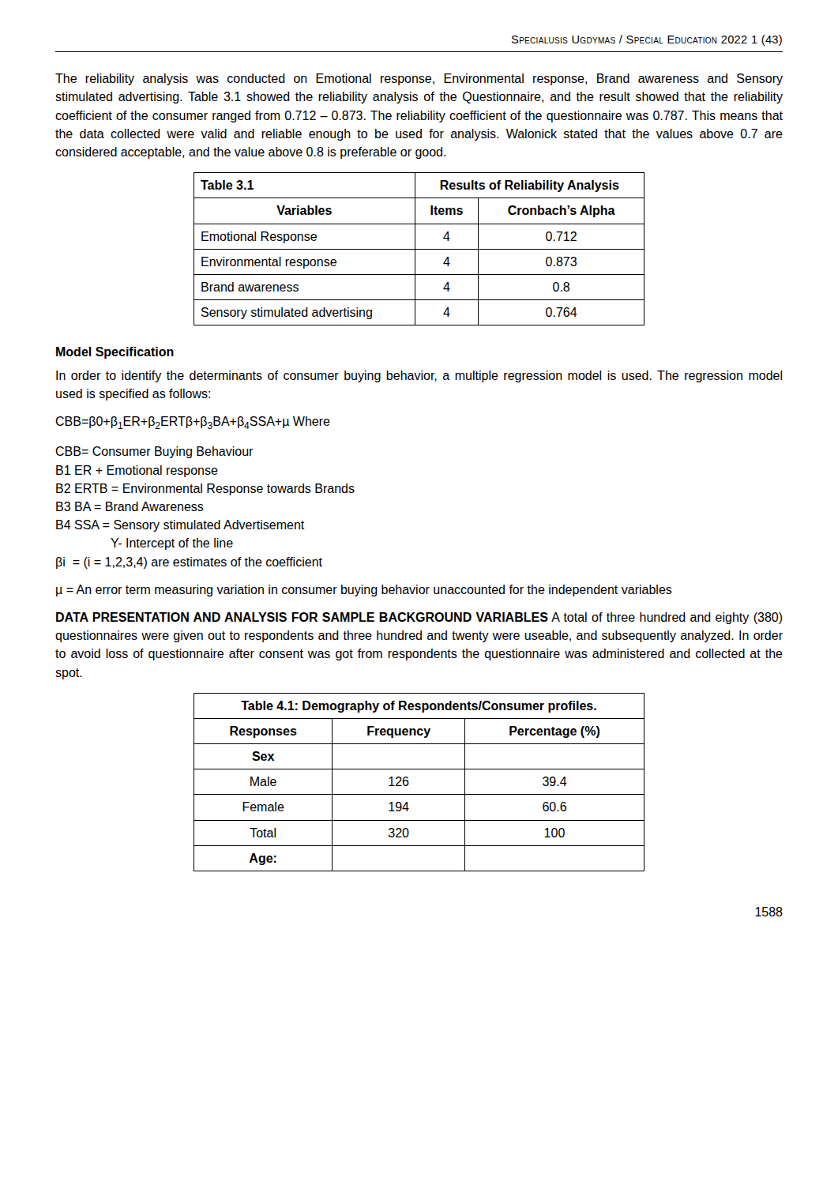Specialusis Ugdymas / Special Education 2022 1 (43)
The reliability analysis was conducted on Emotional response, Environmental response, Brand awareness and Sensory stimulated advertising. Table 3.1 showed the reliability analysis of the Questionnaire, and the result showed that the reliability coefficient of the consumer ranged from 0.712 – 0.873. The reliability coefficient of the questionnaire was 0.787. This means that the data collected were valid and reliable enough to be used for analysis. Walonick stated that the values above 0.7 are considered acceptable, and the value above 0.8 is preferable or good.
| Table 3.1 | Results of Reliability Analysis |
| Variables | Items | Cronbach’s Alpha |
| Emotional Response | 4 | 0.712 |
| Environmental response | 4 | 0.873 |
| Brand awareness | 4 | 0.8 |
| Sensory stimulated advertising | 4 | 0.764 |
Model Specification
In order to identify the determinants of consumer buying behavior, a multiple regression model is used. The regression model used is specified as follows:
CBB=β0+β1ER+β2ERTβ+β3BA+β4SSA+µ Where
CBB= Consumer Buying Behaviour
B1 ER + Emotional response
B2 ERTB = Environmental Response towards Brands
B3 BA = Brand Awareness
B4 SSA = Sensory stimulated Advertisement
Y- Intercept of the line
βi = (i = 1,2,3,4) are estimates of the coefficient
µ = An error term measuring variation in consumer buying behavior unaccounted for the independent variables
DATA PRESENTATION AND ANALYSIS FOR SAMPLE BACKGROUND VARIABLES A total of three hundred and eighty (380) questionnaires were given out to respondents and three hundred and twenty were useable, and subsequently analyzed. In order to avoid loss of questionnaire after consent was got from respondents the questionnaire was administered and collected at the spot.
| Table 4.1: Demography of Respondents/Consumer profiles. |
| Responses | Frequency | Percentage (%) |
| Sex | | |
| Male | 126 | 39.4 |
| Female | 194 | 60.6 |
| Total | 320 | 100 |
| Age: | | |
1588